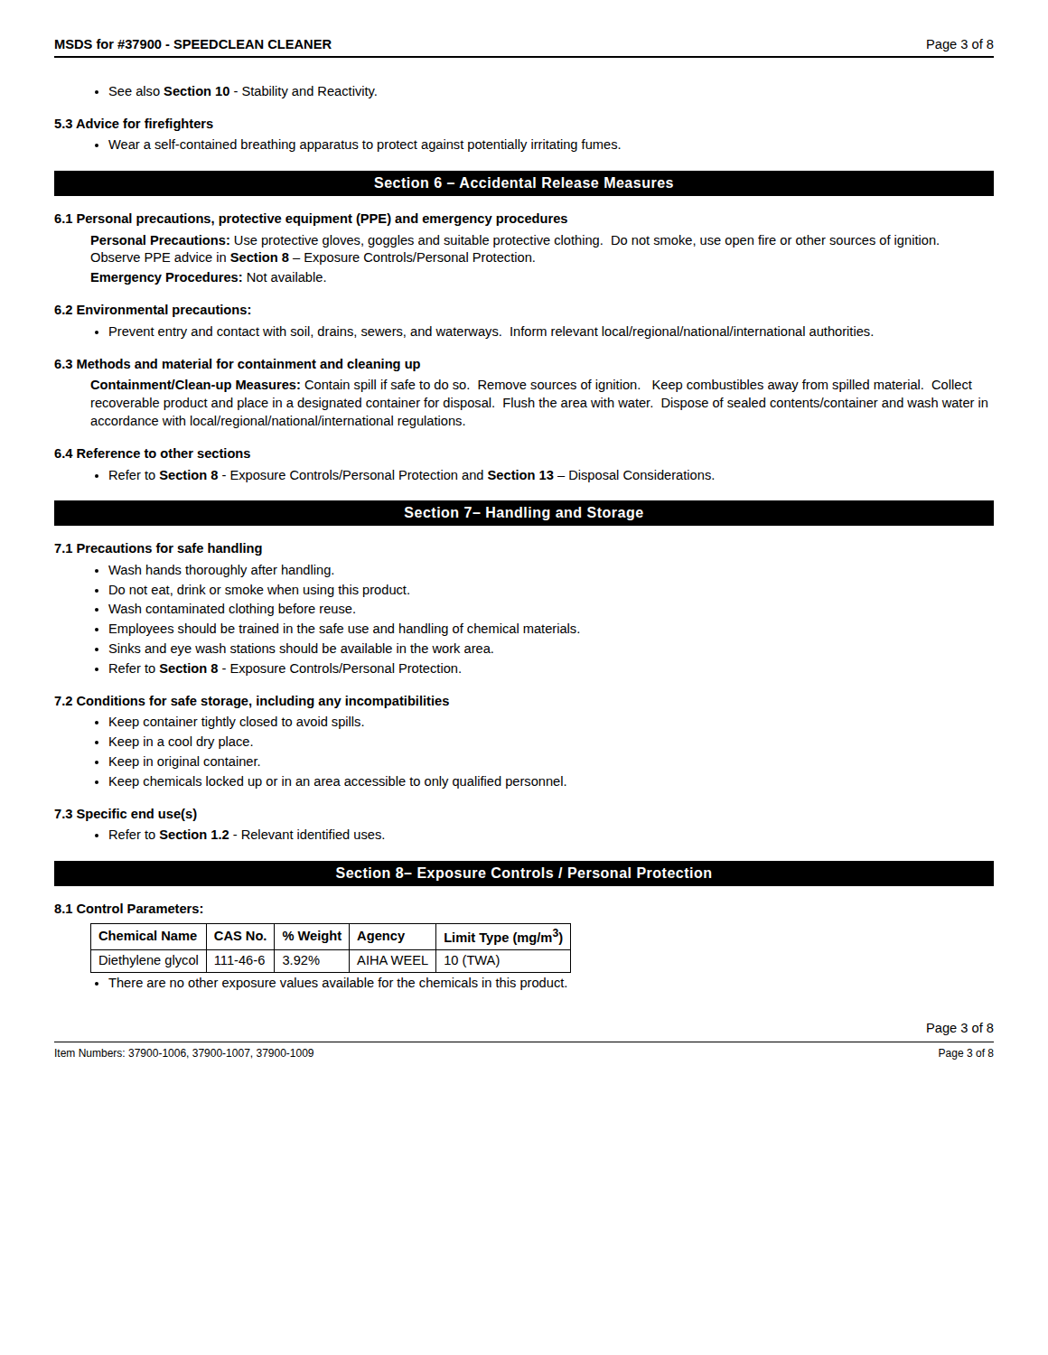MSDS for #37900 - SPEEDCLEAN CLEANER
Page 3 of 8
See also Section 10 - Stability and Reactivity.
5.3 Advice for firefighters
Wear a self-contained breathing apparatus to protect against potentially irritating fumes.
Section 6 – Accidental Release Measures
6.1 Personal precautions, protective equipment (PPE) and emergency procedures
Personal Precautions: Use protective gloves, goggles and suitable protective clothing. Do not smoke, use open fire or other sources of ignition. Observe PPE advice in Section 8 – Exposure Controls/Personal Protection.
Emergency Procedures: Not available.
6.2 Environmental precautions:
Prevent entry and contact with soil, drains, sewers, and waterways. Inform relevant local/regional/national/international authorities.
6.3 Methods and material for containment and cleaning up
Containment/Clean-up Measures: Contain spill if safe to do so. Remove sources of ignition. Keep combustibles away from spilled material. Collect recoverable product and place in a designated container for disposal. Flush the area with water. Dispose of sealed contents/container and wash water in accordance with local/regional/national/international regulations.
6.4 Reference to other sections
Refer to Section 8 - Exposure Controls/Personal Protection and Section 13 – Disposal Considerations.
Section 7– Handling and Storage
7.1 Precautions for safe handling
Wash hands thoroughly after handling.
Do not eat, drink or smoke when using this product.
Wash contaminated clothing before reuse.
Employees should be trained in the safe use and handling of chemical materials.
Sinks and eye wash stations should be available in the work area.
Refer to Section 8 - Exposure Controls/Personal Protection.
7.2 Conditions for safe storage, including any incompatibilities
Keep container tightly closed to avoid spills.
Keep in a cool dry place.
Keep in original container.
Keep chemicals locked up or in an area accessible to only qualified personnel.
7.3 Specific end use(s)
Refer to Section 1.2 - Relevant identified uses.
Section 8– Exposure Controls / Personal Protection
8.1 Control Parameters:
| Chemical Name | CAS No. | % Weight | Agency | Limit Type (mg/m 3 ) |
| --- | --- | --- | --- | --- |
| Diethylene glycol | 111-46-6 | 3.92% | AIHA WEEL | 10 (TWA) |
There are no other exposure values available for the chemicals in this product.
Page 3 of 8
Item Numbers: 37900-1006, 37900-1007, 37900-1009 Page 3 of 8